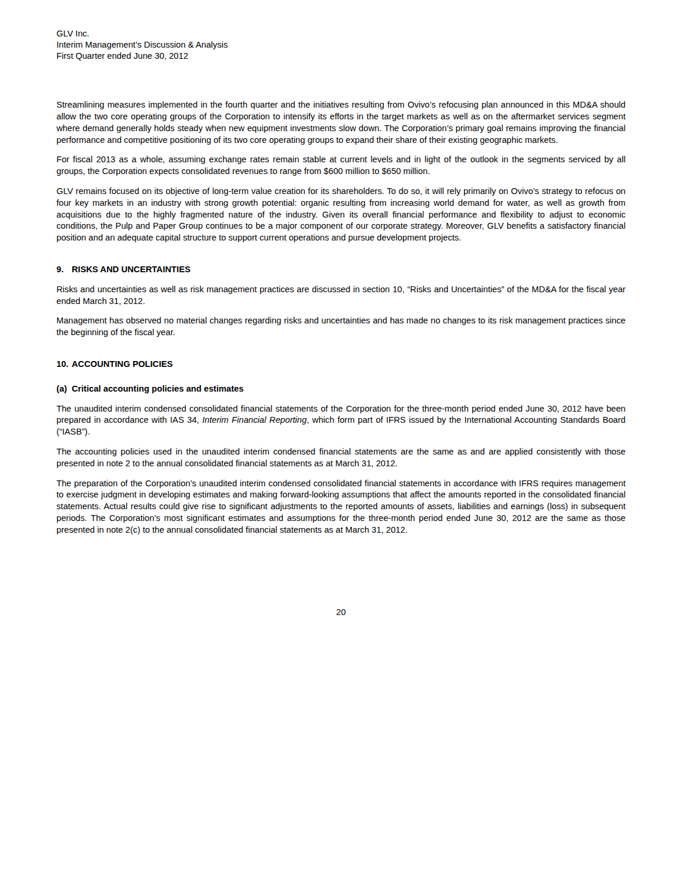GLV Inc.
Interim Management’s Discussion & Analysis
First Quarter ended June 30, 2012
Streamlining measures implemented in the fourth quarter and the initiatives resulting from Ovivo’s refocusing plan announced in this MD&A should allow the two core operating groups of the Corporation to intensify its efforts in the target markets as well as on the aftermarket services segment where demand generally holds steady when new equipment investments slow down. The Corporation’s primary goal remains improving the financial performance and competitive positioning of its two core operating groups to expand their share of their existing geographic markets.
For fiscal 2013 as a whole, assuming exchange rates remain stable at current levels and in light of the outlook in the segments serviced by all groups, the Corporation expects consolidated revenues to range from $600 million to $650 million.
GLV remains focused on its objective of long-term value creation for its shareholders. To do so, it will rely primarily on Ovivo’s strategy to refocus on four key markets in an industry with strong growth potential: organic resulting from increasing world demand for water, as well as growth from acquisitions due to the highly fragmented nature of the industry. Given its overall financial performance and flexibility to adjust to economic conditions, the Pulp and Paper Group continues to be a major component of our corporate strategy. Moreover, GLV benefits a satisfactory financial position and an adequate capital structure to support current operations and pursue development projects.
9. RISKS AND UNCERTAINTIES
Risks and uncertainties as well as risk management practices are discussed in section 10, “Risks and Uncertainties” of the MD&A for the fiscal year ended March 31, 2012.
Management has observed no material changes regarding risks and uncertainties and has made no changes to its risk management practices since the beginning of the fiscal year.
10. ACCOUNTING POLICIES
(a) Critical accounting policies and estimates
The unaudited interim condensed consolidated financial statements of the Corporation for the three-month period ended June 30, 2012 have been prepared in accordance with IAS 34, Interim Financial Reporting, which form part of IFRS issued by the International Accounting Standards Board (“IASB”).
The accounting policies used in the unaudited interim condensed financial statements are the same as and are applied consistently with those presented in note 2 to the annual consolidated financial statements as at March 31, 2012.
The preparation of the Corporation’s unaudited interim condensed consolidated financial statements in accordance with IFRS requires management to exercise judgment in developing estimates and making forward-looking assumptions that affect the amounts reported in the consolidated financial statements. Actual results could give rise to significant adjustments to the reported amounts of assets, liabilities and earnings (loss) in subsequent periods. The Corporation’s most significant estimates and assumptions for the three-month period ended June 30, 2012 are the same as those presented in note 2(c) to the annual consolidated financial statements as at March 31, 2012.
20